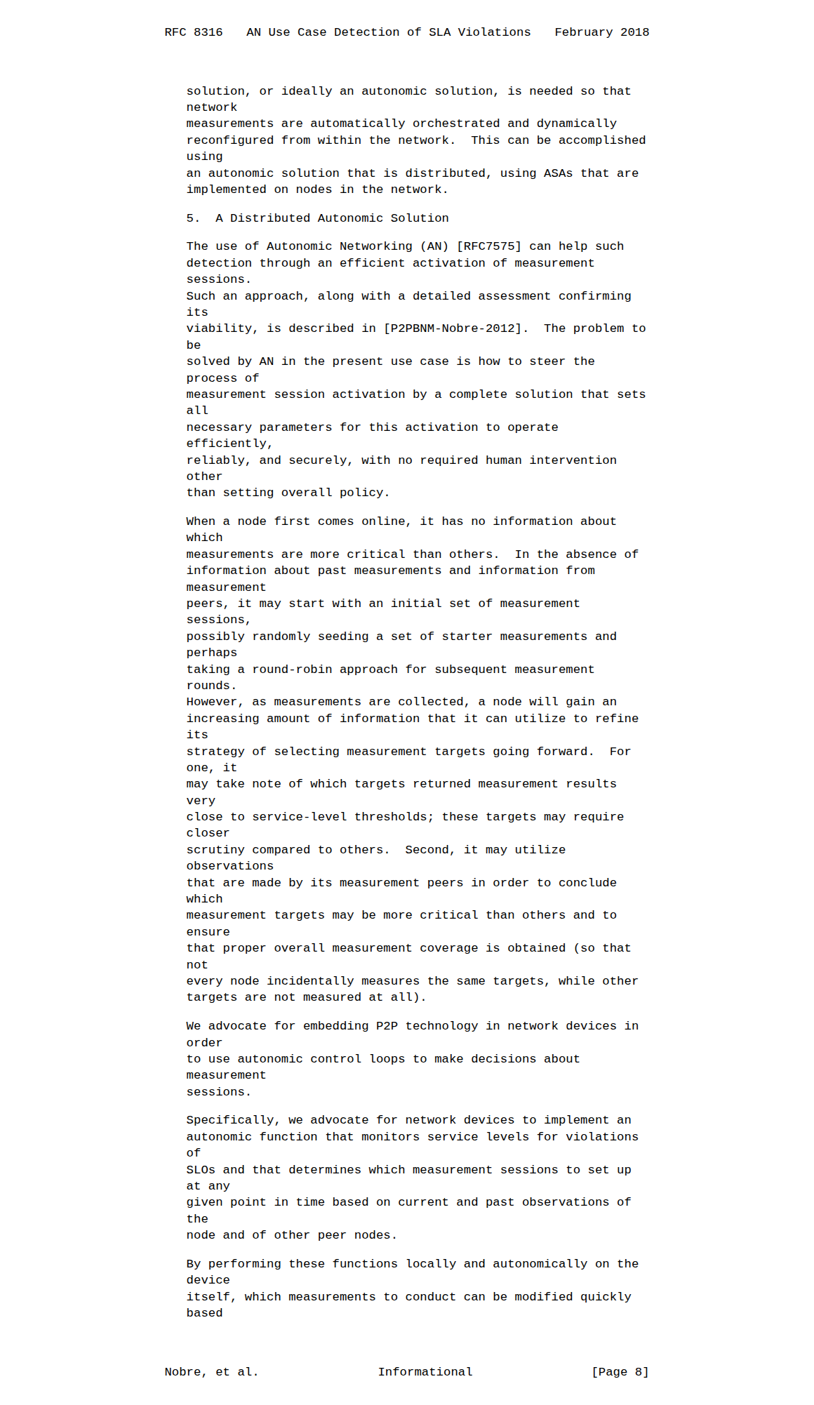RFC 8316 AN Use Case Detection of SLA Violations February 2018
solution, or ideally an autonomic solution, is needed so that network measurements are automatically orchestrated and dynamically reconfigured from within the network. This can be accomplished using an autonomic solution that is distributed, using ASAs that are implemented on nodes in the network.
5. A Distributed Autonomic Solution
The use of Autonomic Networking (AN) [RFC7575] can help such detection through an efficient activation of measurement sessions. Such an approach, along with a detailed assessment confirming its viability, is described in [P2PBNM-Nobre-2012]. The problem to be solved by AN in the present use case is how to steer the process of measurement session activation by a complete solution that sets all necessary parameters for this activation to operate efficiently, reliably, and securely, with no required human intervention other than setting overall policy.
When a node first comes online, it has no information about which measurements are more critical than others. In the absence of information about past measurements and information from measurement peers, it may start with an initial set of measurement sessions, possibly randomly seeding a set of starter measurements and perhaps taking a round-robin approach for subsequent measurement rounds. However, as measurements are collected, a node will gain an increasing amount of information that it can utilize to refine its strategy of selecting measurement targets going forward. For one, it may take note of which targets returned measurement results very close to service-level thresholds; these targets may require closer scrutiny compared to others. Second, it may utilize observations that are made by its measurement peers in order to conclude which measurement targets may be more critical than others and to ensure that proper overall measurement coverage is obtained (so that not every node incidentally measures the same targets, while other targets are not measured at all).
We advocate for embedding P2P technology in network devices in order to use autonomic control loops to make decisions about measurement sessions.
Specifically, we advocate for network devices to implement an autonomic function that monitors service levels for violations of SLOs and that determines which measurement sessions to set up at any given point in time based on current and past observations of the node and of other peer nodes.
By performing these functions locally and autonomically on the device itself, which measurements to conduct can be modified quickly based
Nobre, et al. Informational [Page 8]